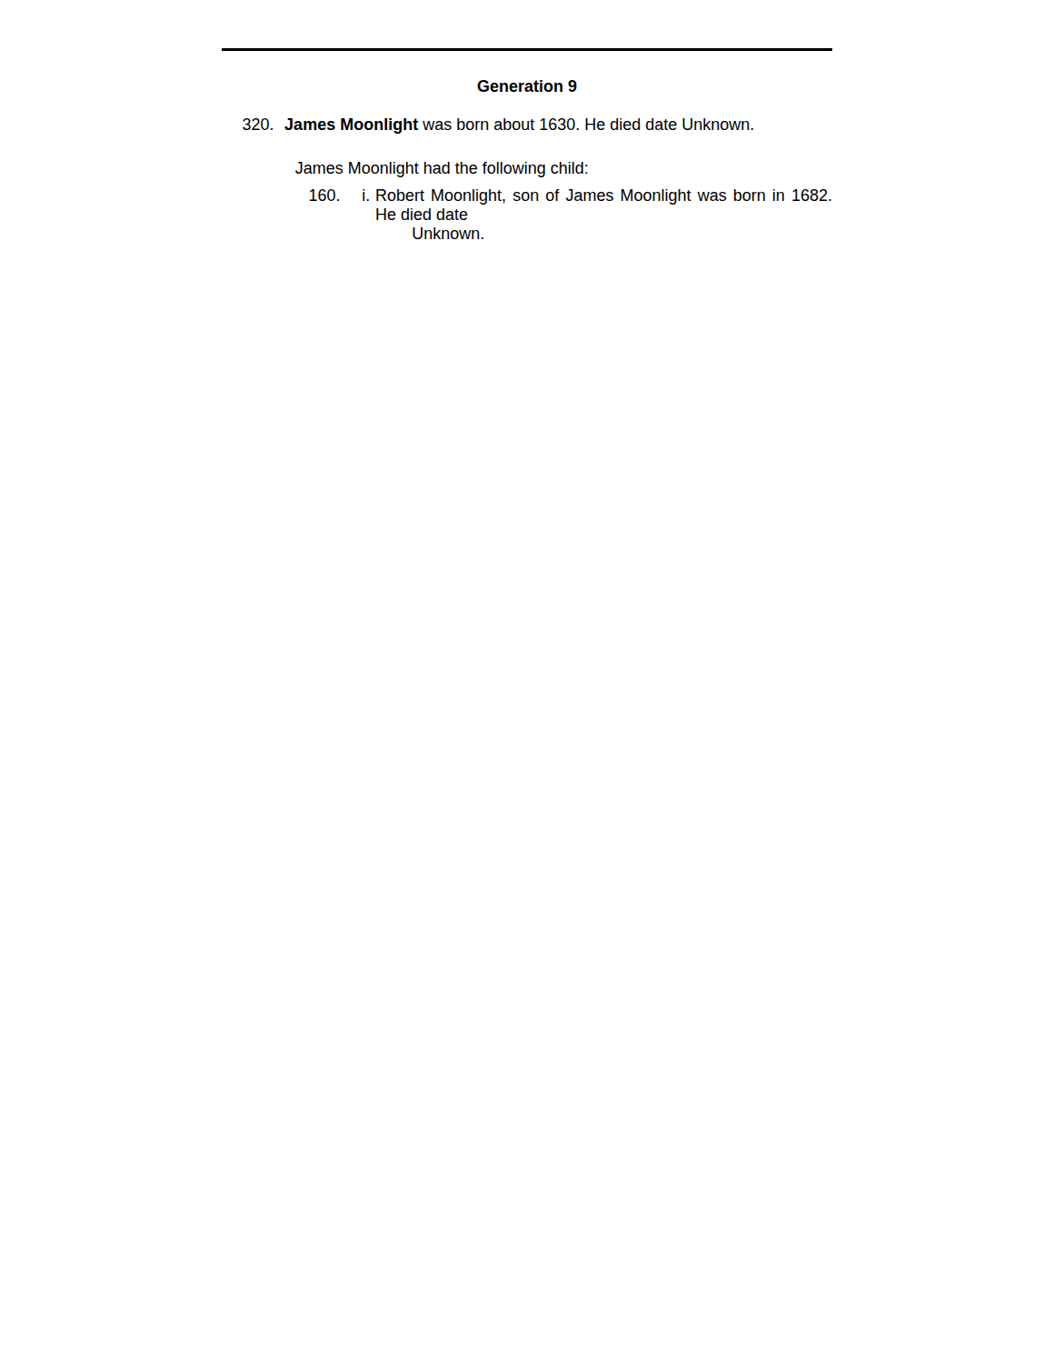Generation 9
320.
James Moonlight was born about 1630. He died date Unknown.
James Moonlight had the following child:
160.
i.
Robert Moonlight, son of James Moonlight was born in 1682. He died date Unknown.